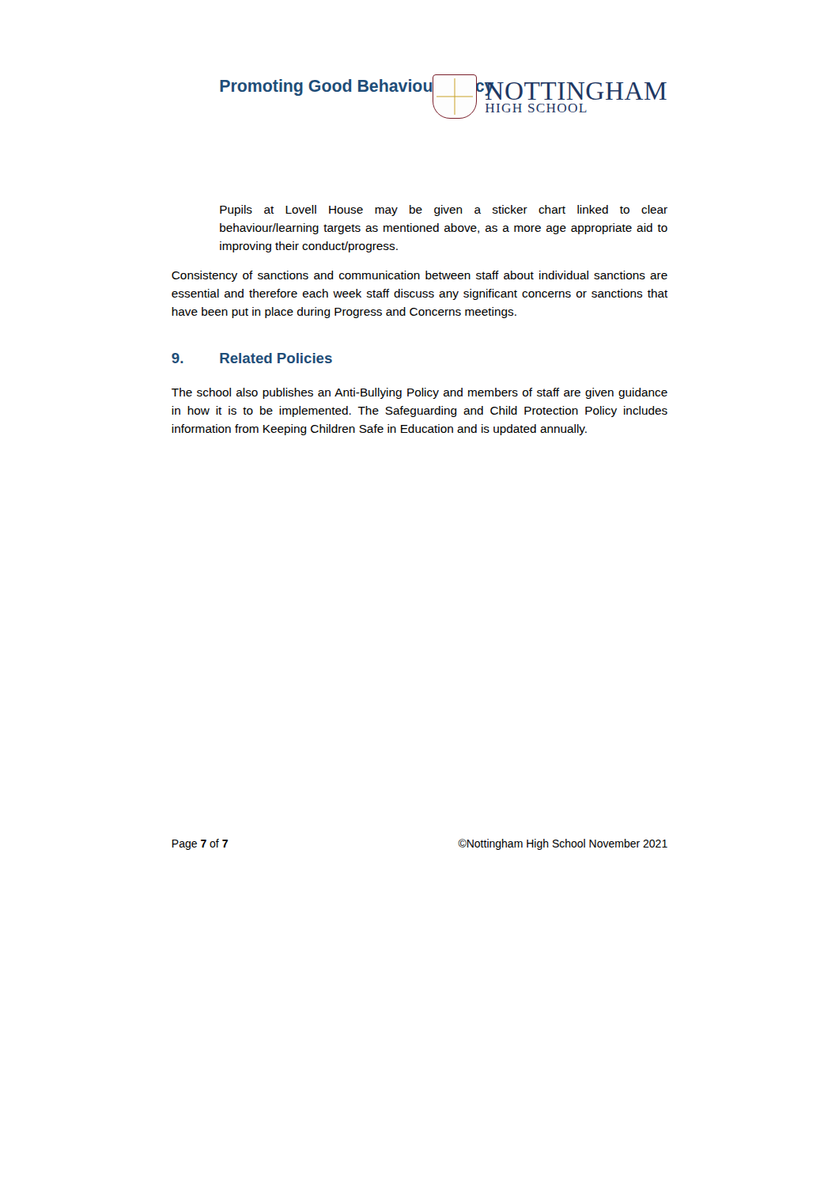NOTTINGHAM HIGH SCHOOL
Promoting Good Behaviour Policy
Pupils at Lovell House may be given a sticker chart linked to clear behaviour/learning targets as mentioned above, as a more age appropriate aid to improving their conduct/progress.
Consistency of sanctions and communication between staff about individual sanctions are essential and therefore each week staff discuss any significant concerns or sanctions that have been put in place during Progress and Concerns meetings.
9. Related Policies
The school also publishes an Anti-Bullying Policy and members of staff are given guidance in how it is to be implemented. The Safeguarding and Child Protection Policy includes information from Keeping Children Safe in Education and is updated annually.
Page 7 of 7
©Nottingham High School November 2021